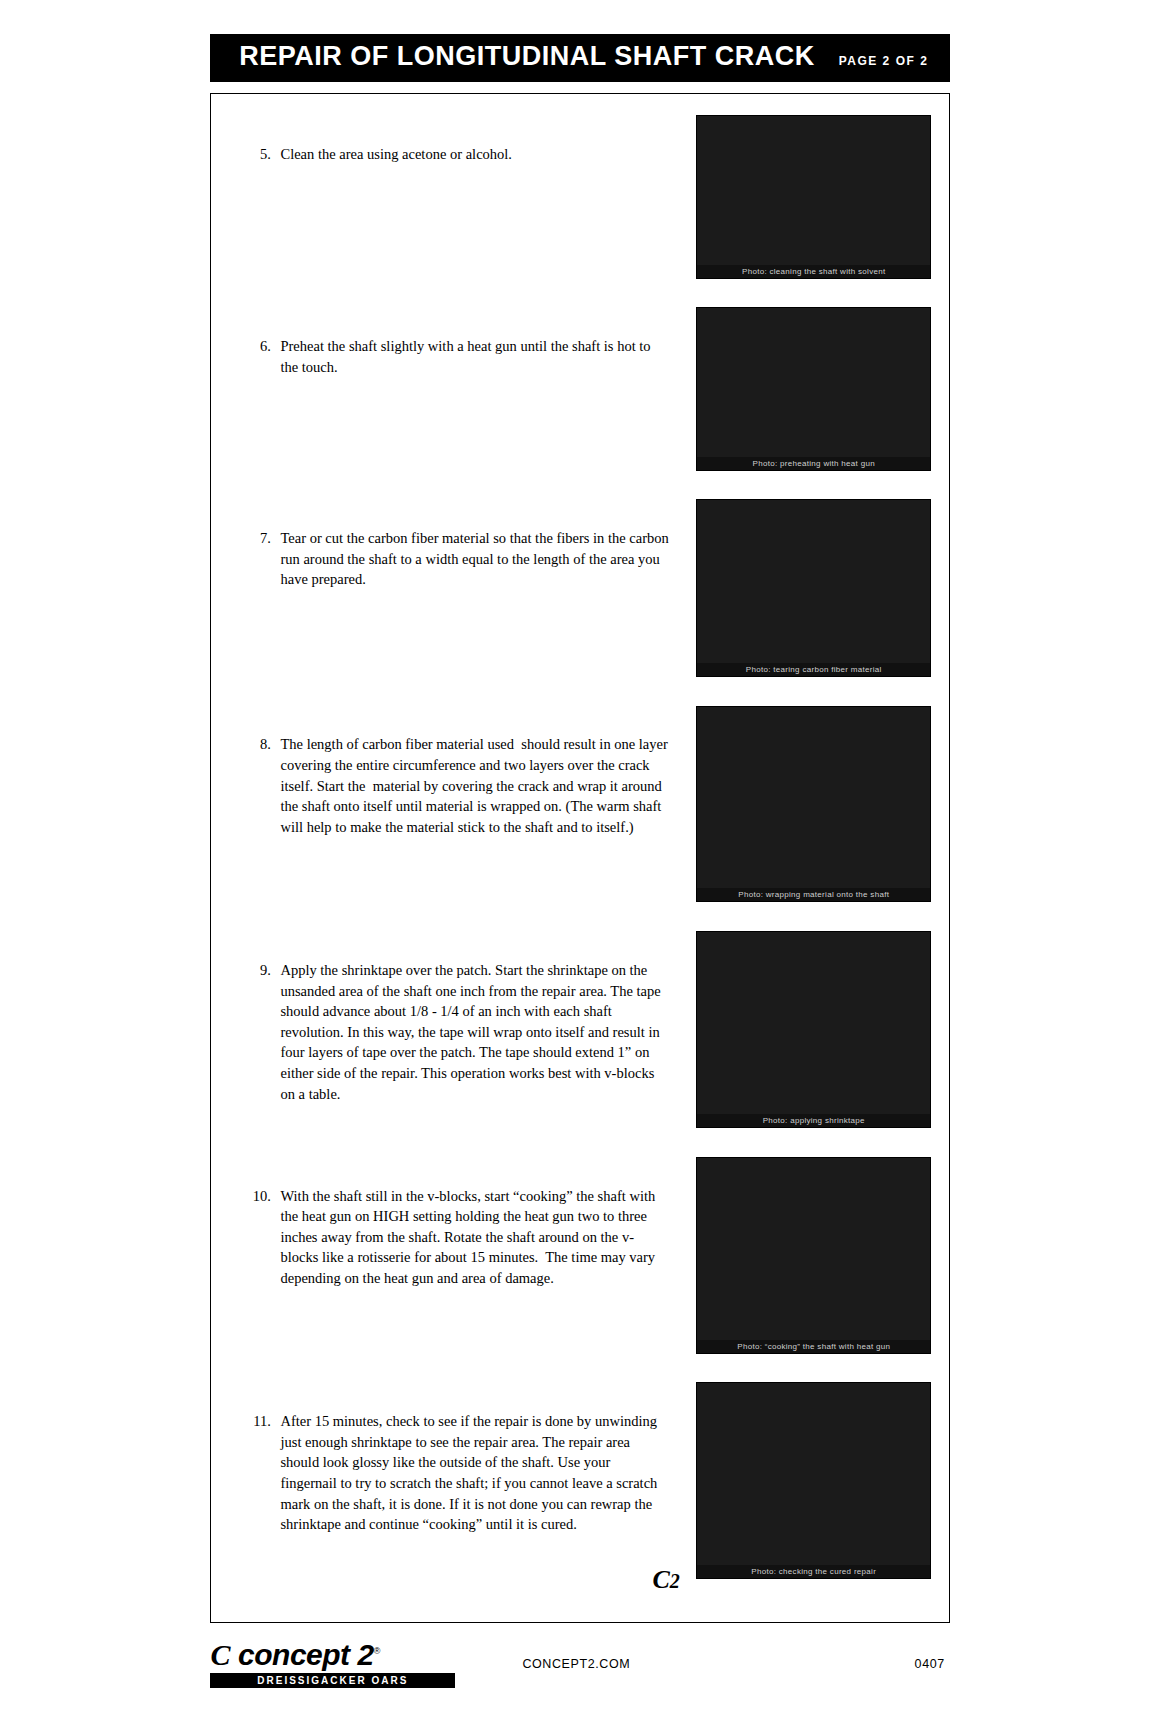REPAIR OF LONGITUDINAL SHAFT CRACK
PAGE 2 OF 2
5. Clean the area using acetone or alcohol.
Photo: cleaning the shaft with solvent
6. Preheat the shaft slightly with a heat gun until the shaft is hot to the touch.
Photo: preheating with heat gun
7. Tear or cut the carbon fiber material so that the fibers in the carbon run around the shaft to a width equal to the length of the area you have prepared.
Photo: tearing carbon fiber material
8. The length of carbon fiber material used should result in one layer covering the entire circumference and two layers over the crack itself. Start the material by covering the crack and wrap it around the shaft onto itself until material is wrapped on. (The warm shaft will help to make the material stick to the shaft and to itself.)
Photo: wrapping material onto the shaft
9. Apply the shrinktape over the patch. Start the shrinktape on the unsanded area of the shaft one inch from the repair area. The tape should advance about 1/8 - 1/4 of an inch with each shaft revolution. In this way, the tape will wrap onto itself and result in four layers of tape over the patch. The tape should extend 1” on either side of the repair. This operation works best with v-blocks on a table.
Photo: applying shrinktape
10. With the shaft still in the v-blocks, start “cooking” the shaft with the heat gun on HIGH setting holding the heat gun two to three inches away from the shaft. Rotate the shaft around on the v-blocks like a rotisserie for about 15 minutes. The time may vary depending on the heat gun and area of damage.
Photo: “cooking” the shaft with heat gun
11. After 15 minutes, check to see if the repair is done by unwinding just enough shrinktape to see the repair area. The repair area should look glossy like the outside of the shaft. Use your fingernail to try to scratch the shaft; if you cannot leave a scratch mark on the shaft, it is done. If it is not done you can rewrap the shrinktape and continue “cooking” until it is cured.
Photo: checking the cured repair
C2
C concept 2®
DREISSIGACKER OARS
CONCEPT2.COM
0407